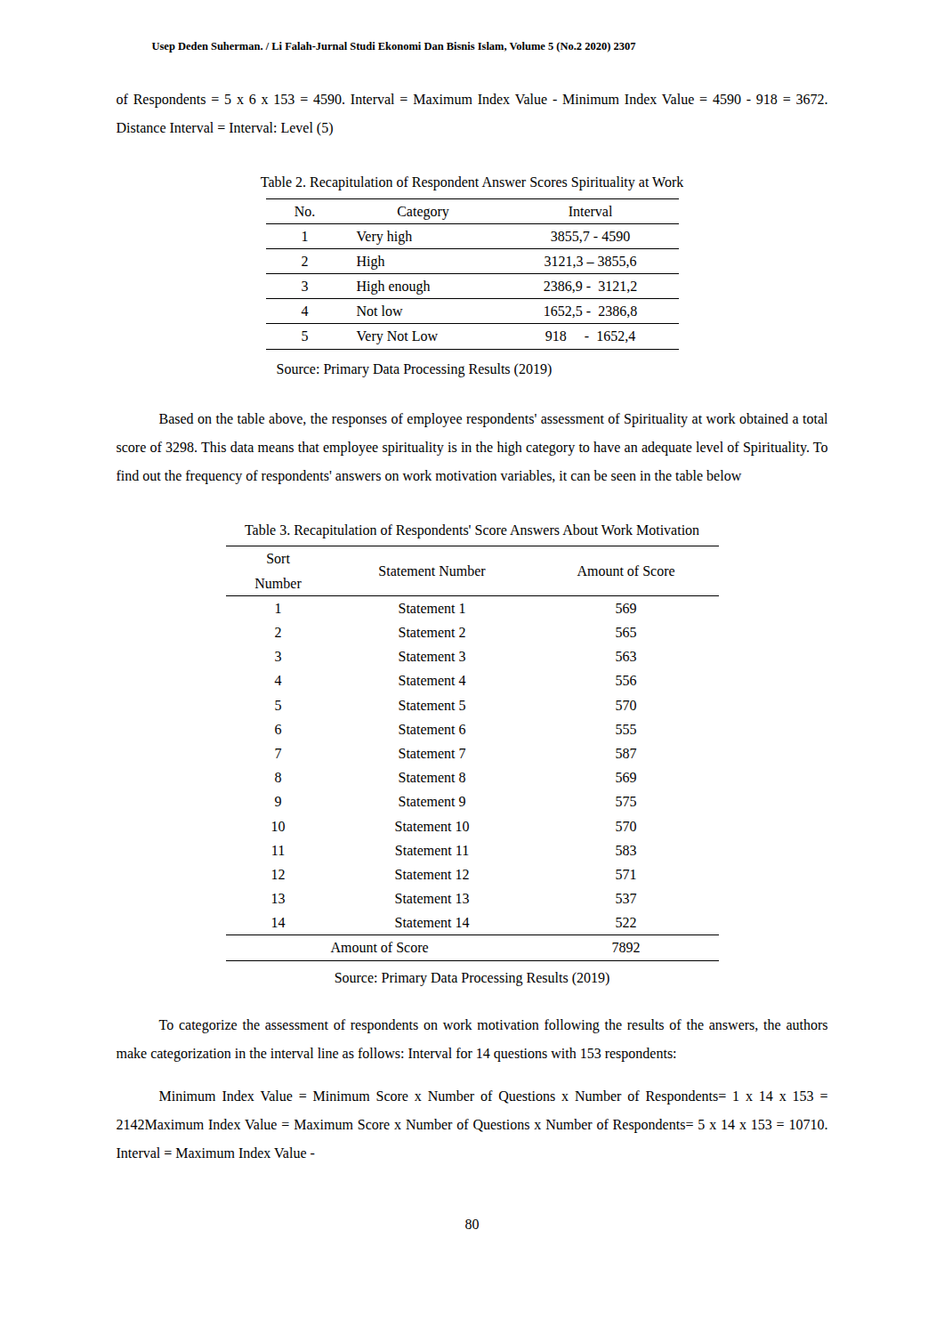Usep Deden Suherman. / Li Falah-Jurnal Studi Ekonomi Dan Bisnis Islam, Volume 5 (No.2 2020) 2307
of Respondents = 5 x 6 x 153 = 4590. Interval = Maximum Index Value - Minimum Index Value = 4590 - 918 = 3672. Distance Interval = Interval: Level (5)
Table 2. Recapitulation of Respondent Answer Scores Spirituality at Work
| No. | Category | Interval |
| --- | --- | --- |
| 1 | Very high | 3855,7 - 4590 |
| 2 | High | 3121,3 – 3855,6 |
| 3 | High enough | 2386,9 - 3121,2 |
| 4 | Not low | 1652,5 - 2386,8 |
| 5 | Very Not Low | 918 - 1652,4 |
Source: Primary Data Processing Results (2019)
Based on the table above, the responses of employee respondents' assessment of Spirituality at work obtained a total score of 3298. This data means that employee spirituality is in the high category to have an adequate level of Spirituality. To find out the frequency of respondents' answers on work motivation variables, it can be seen in the table below
Table 3. Recapitulation of Respondents' Score Answers About Work Motivation
| Sort Number | Statement Number | Amount of Score |
| --- | --- | --- |
| 1 | Statement 1 | 569 |
| 2 | Statement 2 | 565 |
| 3 | Statement 3 | 563 |
| 4 | Statement 4 | 556 |
| 5 | Statement 5 | 570 |
| 6 | Statement 6 | 555 |
| 7 | Statement 7 | 587 |
| 8 | Statement 8 | 569 |
| 9 | Statement 9 | 575 |
| 10 | Statement 10 | 570 |
| 11 | Statement 11 | 583 |
| 12 | Statement 12 | 571 |
| 13 | Statement 13 | 537 |
| 14 | Statement 14 | 522 |
| Amount of Score | 7892 |
Source: Primary Data Processing Results (2019)
To categorize the assessment of respondents on work motivation following the results of the answers, the authors make categorization in the interval line as follows: Interval for 14 questions with 153 respondents:
Minimum Index Value = Minimum Score x Number of Questions x Number of Respondents= 1 x 14 x 153 = 2142Maximum Index Value = Maximum Score x Number of Questions x Number of Respondents= 5 x 14 x 153 = 10710. Interval = Maximum Index Value -
80